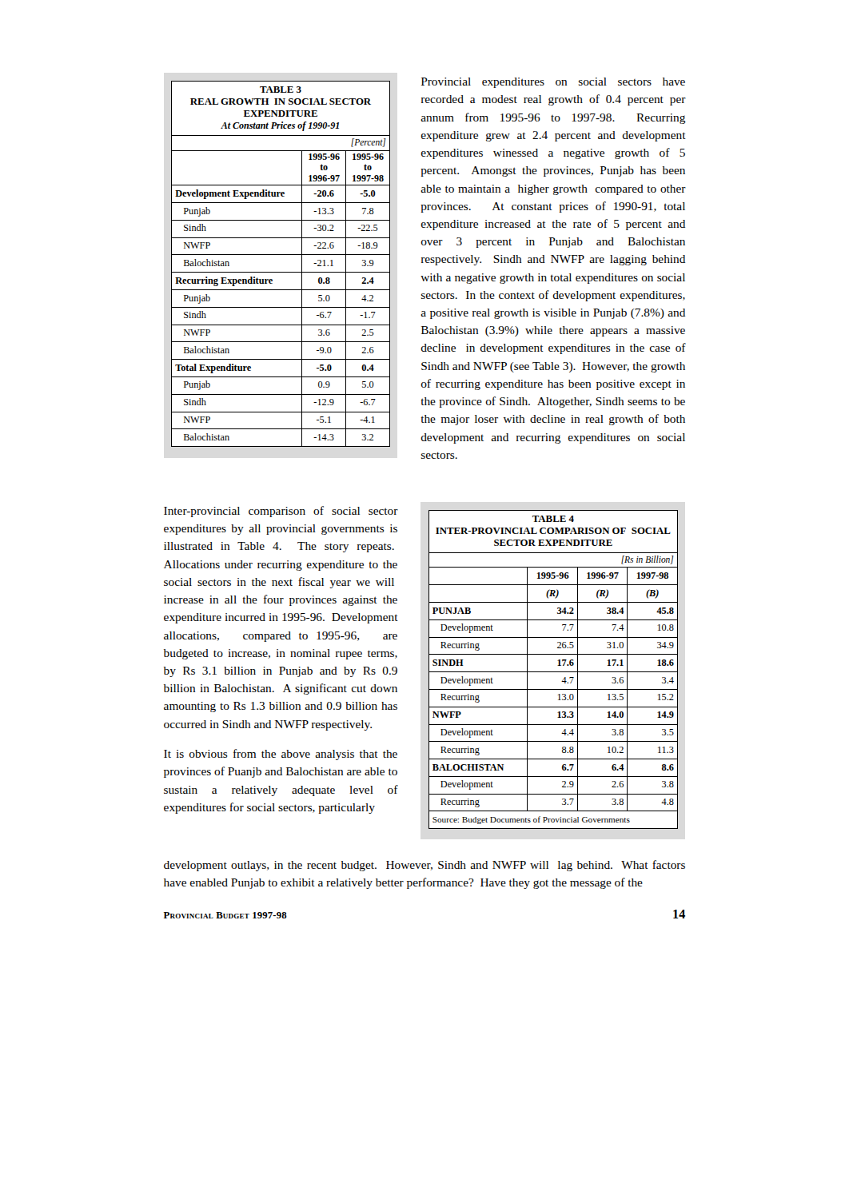| TABLE 3 REAL GROWTH IN SOCIAL SECTOR EXPENDITURE At Constant Prices of 1990-91 |
| [Percent] |
| | 1995-96 to 1996-97 | 1995-96 to 1997-98 |
| Development Expenditure | -20.6 | -5.0 |
| Punjab | -13.3 | 7.8 |
| Sindh | -30.2 | -22.5 |
| NWFP | -22.6 | -18.9 |
| Balochistan | -21.1 | 3.9 |
| Recurring Expenditure | 0.8 | 2.4 |
| Punjab | 5.0 | 4.2 |
| Sindh | -6.7 | -1.7 |
| NWFP | 3.6 | 2.5 |
| Balochistan | -9.0 | 2.6 |
| Total Expenditure | -5.0 | 0.4 |
| Punjab | 0.9 | 5.0 |
| Sindh | -12.9 | -6.7 |
| NWFP | -5.1 | -4.1 |
| Balochistan | -14.3 | 3.2 |
Provincial expenditures on social sectors have recorded a modest real growth of 0.4 percent per annum from 1995-96 to 1997-98. Recurring expenditure grew at 2.4 percent and development expenditures winessed a negative growth of 5 percent. Amongst the provinces, Punjab has been able to maintain a higher growth compared to other provinces. At constant prices of 1990-91, total expenditure increased at the rate of 5 percent and over 3 percent in Punjab and Balochistan respectively. Sindh and NWFP are lagging behind with a negative growth in total expenditures on social sectors. In the context of development expenditures, a positive real growth is visible in Punjab (7.8%) and Balochistan (3.9%) while there appears a massive decline in development expenditures in the case of Sindh and NWFP (see Table 3). However, the growth of recurring expenditure has been positive except in the province of Sindh. Altogether, Sindh seems to be the major loser with decline in real growth of both development and recurring expenditures on social sectors.
Inter-provincial comparison of social sector expenditures by all provincial governments is illustrated in Table 4. The story repeats. Allocations under recurring expenditure to the social sectors in the next fiscal year we will increase in all the four provinces against the expenditure incurred in 1995-96. Development allocations, compared to 1995-96, are budgeted to increase, in nominal rupee terms, by Rs 3.1 billion in Punjab and by Rs 0.9 billion in Balochistan. A significant cut down amounting to Rs 1.3 billion and 0.9 billion has occurred in Sindh and NWFP respectively.
It is obvious from the above analysis that the provinces of Puanjb and Balochistan are able to sustain a relatively adequate level of expenditures for social sectors, particularly
| TABLE 4 INTER-PROVINCIAL COMPARISON OF SOCIAL SECTOR EXPENDITURE |
| [Rs in Billion] |
| | 1995-96 | 1996-97 | 1997-98 |
| | (R) | (R) | (B) |
| PUNJAB | 34.2 | 38.4 | 45.8 |
| Development | 7.7 | 7.4 | 10.8 |
| Recurring | 26.5 | 31.0 | 34.9 |
| SINDH | 17.6 | 17.1 | 18.6 |
| Development | 4.7 | 3.6 | 3.4 |
| Recurring | 13.0 | 13.5 | 15.2 |
| NWFP | 13.3 | 14.0 | 14.9 |
| Development | 4.4 | 3.8 | 3.5 |
| Recurring | 8.8 | 10.2 | 11.3 |
| BALOCHISTAN | 6.7 | 6.4 | 8.6 |
| Development | 2.9 | 2.6 | 3.8 |
| Recurring | 3.7 | 3.8 | 4.8 |
| Source: Budget Documents of Provincial Governments |
development outlays, in the recent budget. However, Sindh and NWFP will lag behind. What factors have enabled Punjab to exhibit a relatively better performance? Have they got the message of the
Provincial Budget 1997-98 14